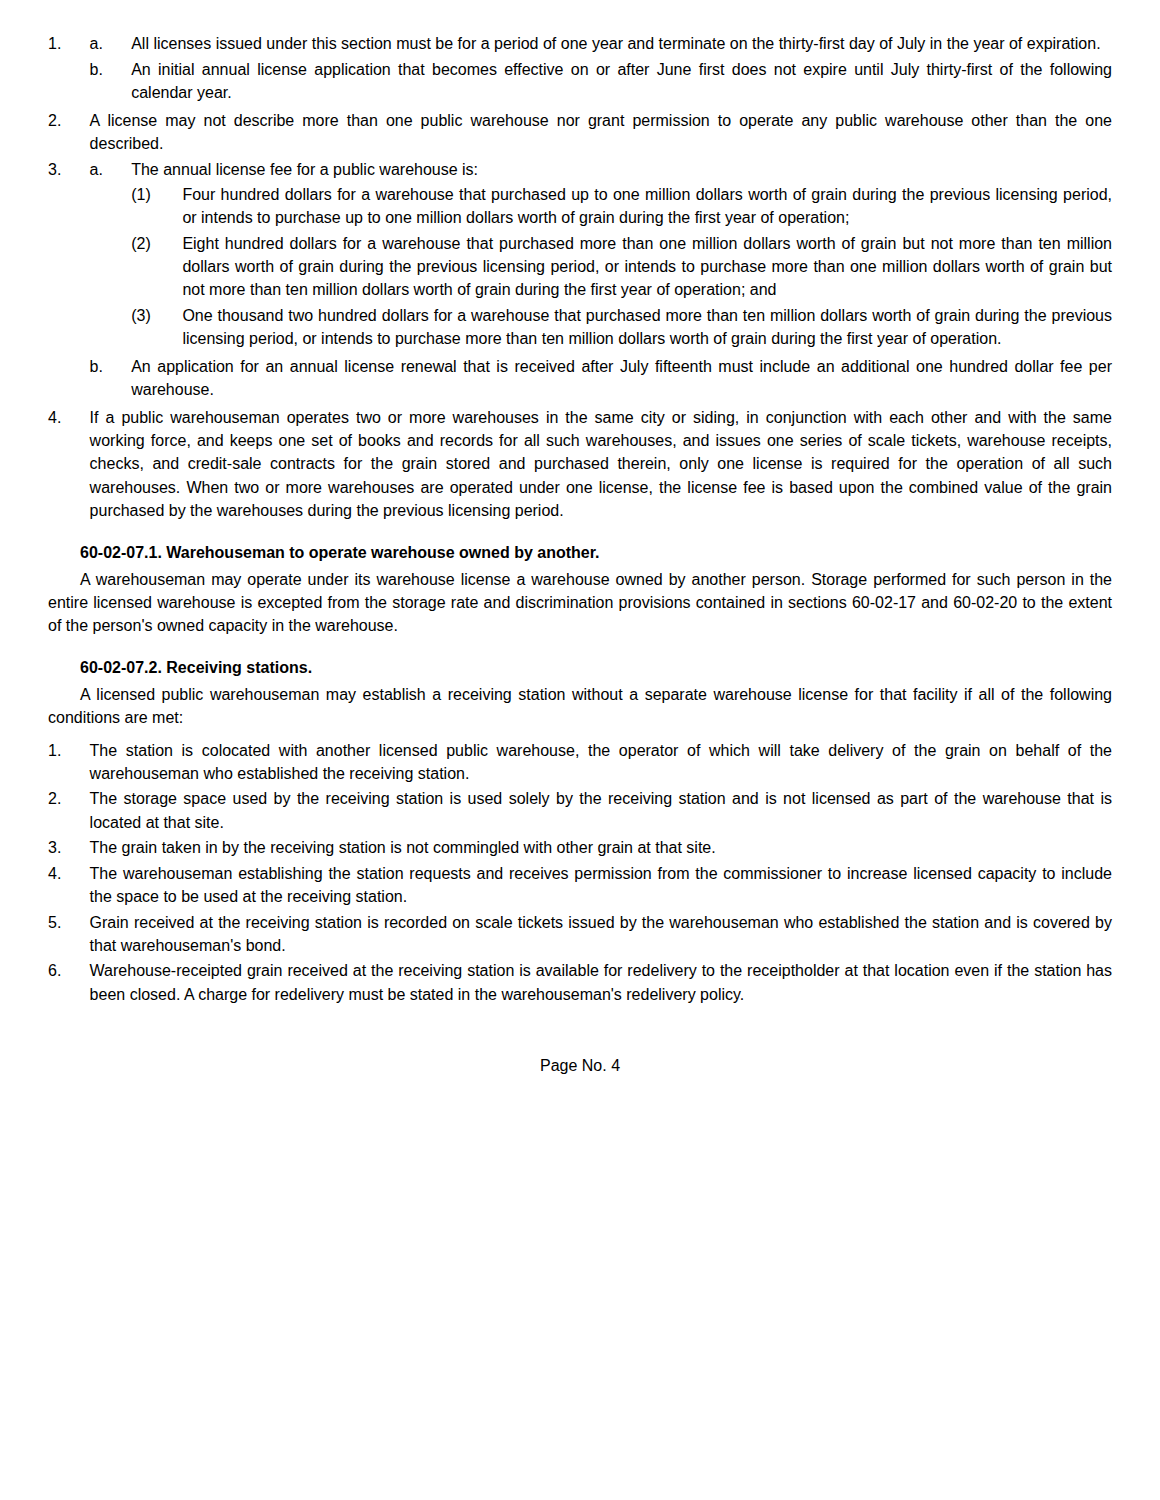1.
a.
All licenses issued under this section must be for a period of one year and terminate on the thirty-first day of July in the year of expiration.
b.
An initial annual license application that becomes effective on or after June first does not expire until July thirty-first of the following calendar year.
2.
A license may not describe more than one public warehouse nor grant permission to operate any public warehouse other than the one described.
3.
a.
The annual license fee for a public warehouse is:
(1)
Four hundred dollars for a warehouse that purchased up to one million dollars worth of grain during the previous licensing period, or intends to purchase up to one million dollars worth of grain during the first year of operation;
(2)
Eight hundred dollars for a warehouse that purchased more than one million dollars worth of grain but not more than ten million dollars worth of grain during the previous licensing period, or intends to purchase more than one million dollars worth of grain but not more than ten million dollars worth of grain during the first year of operation; and
(3)
One thousand two hundred dollars for a warehouse that purchased more than ten million dollars worth of grain during the previous licensing period, or intends to purchase more than ten million dollars worth of grain during the first year of operation.
b.
An application for an annual license renewal that is received after July fifteenth must include an additional one hundred dollar fee per warehouse.
4.
If a public warehouseman operates two or more warehouses in the same city or siding, in conjunction with each other and with the same working force, and keeps one set of books and records for all such warehouses, and issues one series of scale tickets, warehouse receipts, checks, and credit-sale contracts for the grain stored and purchased therein, only one license is required for the operation of all such warehouses. When two or more warehouses are operated under one license, the license fee is based upon the combined value of the grain purchased by the warehouses during the previous licensing period.
60-02-07.1. Warehouseman to operate warehouse owned by another.
A warehouseman may operate under its warehouse license a warehouse owned by another person. Storage performed for such person in the entire licensed warehouse is excepted from the storage rate and discrimination provisions contained in sections 60-02-17 and 60-02-20 to the extent of the person's owned capacity in the warehouse.
60-02-07.2. Receiving stations.
A licensed public warehouseman may establish a receiving station without a separate warehouse license for that facility if all of the following conditions are met:
1.
The station is colocated with another licensed public warehouse, the operator of which will take delivery of the grain on behalf of the warehouseman who established the receiving station.
2.
The storage space used by the receiving station is used solely by the receiving station and is not licensed as part of the warehouse that is located at that site.
3.
The grain taken in by the receiving station is not commingled with other grain at that site.
4.
The warehouseman establishing the station requests and receives permission from the commissioner to increase licensed capacity to include the space to be used at the receiving station.
5.
Grain received at the receiving station is recorded on scale tickets issued by the warehouseman who established the station and is covered by that warehouseman's bond.
6.
Warehouse-receipted grain received at the receiving station is available for redelivery to the receiptholder at that location even if the station has been closed. A charge for redelivery must be stated in the warehouseman's redelivery policy.
Page No. 4